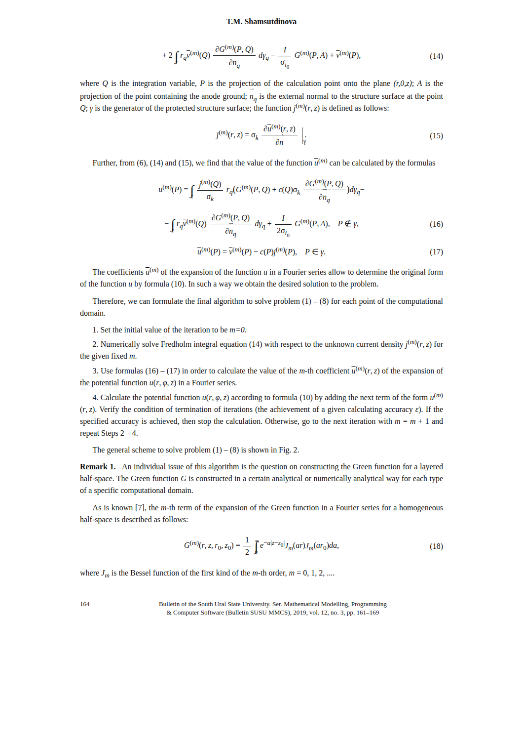T.M. Shamsutdinova
+ 2 ∫γ rq v(m)(Q) ∂G(m)(P, Q)∂nq dγq − Iσi0 G(m)(P, A) + v(m)(P), (14)
where Q is the integration variable, P is the projection of the calculation point onto the plane (r,0,z); A is the projection of the point containing the anode ground; nq is the external normal to the structure surface at the point Q; γ is the generator of the protected structure surface; the function j(m)(r, z) is defined as follows:
j(m)(r, z) = σk ∂u(m)(r, z)∂n γ . (15)
Further, from (6), (14) and (15), we find that the value of the function u(m) can be calculated by the formulas
u(m)(P) = ∫γ j(m)(Q) σk rq(G(m)(P, Q) + c(Q)σk ∂G(m)(P, Q)∂nq)dγq−
− ∫γ rq v(m)(Q) ∂G(m)(P, Q)∂nq dγq + I 2σi0 G(m)(P, A), P ∉ γ, (16)
u(m)(P) = v(m)(P) − c(P)j(m)(P), P ∈ γ. (17)
The coefficients u(m) of the expansion of the function u in a Fourier series allow to determine the original form of the function u by formula (10). In such a way we obtain the desired solution to the problem.
Therefore, we can formulate the final algorithm to solve problem (1) – (8) for each point of the computational domain.
1. Set the initial value of the iteration to be m=0.
2. Numerically solve Fredholm integral equation (14) with respect to the unknown current density j(m)(r, z) for the given fixed m.
3. Use formulas (16) – (17) in order to calculate the value of the m-th coefficient u(m)(r, z) of the expansion of the potential function u(r, φ, z) in a Fourier series.
4. Calculate the potential function u(r, φ, z) according to formula (10) by adding the next term of the form u(m)(r, z). Verify the condition of termination of iterations (the achievement of a given calculating accuracy ε). If the specified accuracy is achieved, then stop the calculation. Otherwise, go to the next iteration with m = m + 1 and repeat Steps 2 – 4.
The general scheme to solve problem (1) – (8) is shown in Fig. 2.
Remark 1. An individual issue of this algorithm is the question on constructing the Green function for a layered half-space. The Green function G is constructed in a certain analytical or numerically analytical way for each type of a specific computational domain.
As is known [7], the m-th term of the expansion of the Green function in a Fourier series for a homogeneous half-space is described as follows:
G(m)(r, z, r0, z0) = 12 ∫∞0 e−a|z−z0|Jm(ar)Jm(ar0)da, (18)
where Jm is the Bessel function of the first kind of the m-th order, m = 0, 1, 2, ....
164 Bulletin of the South Ural State University. Ser. Mathematical Modelling, Programming
& Computer Software (Bulletin SUSU MMCS), 2019, vol. 12, no. 3, pp. 161–169